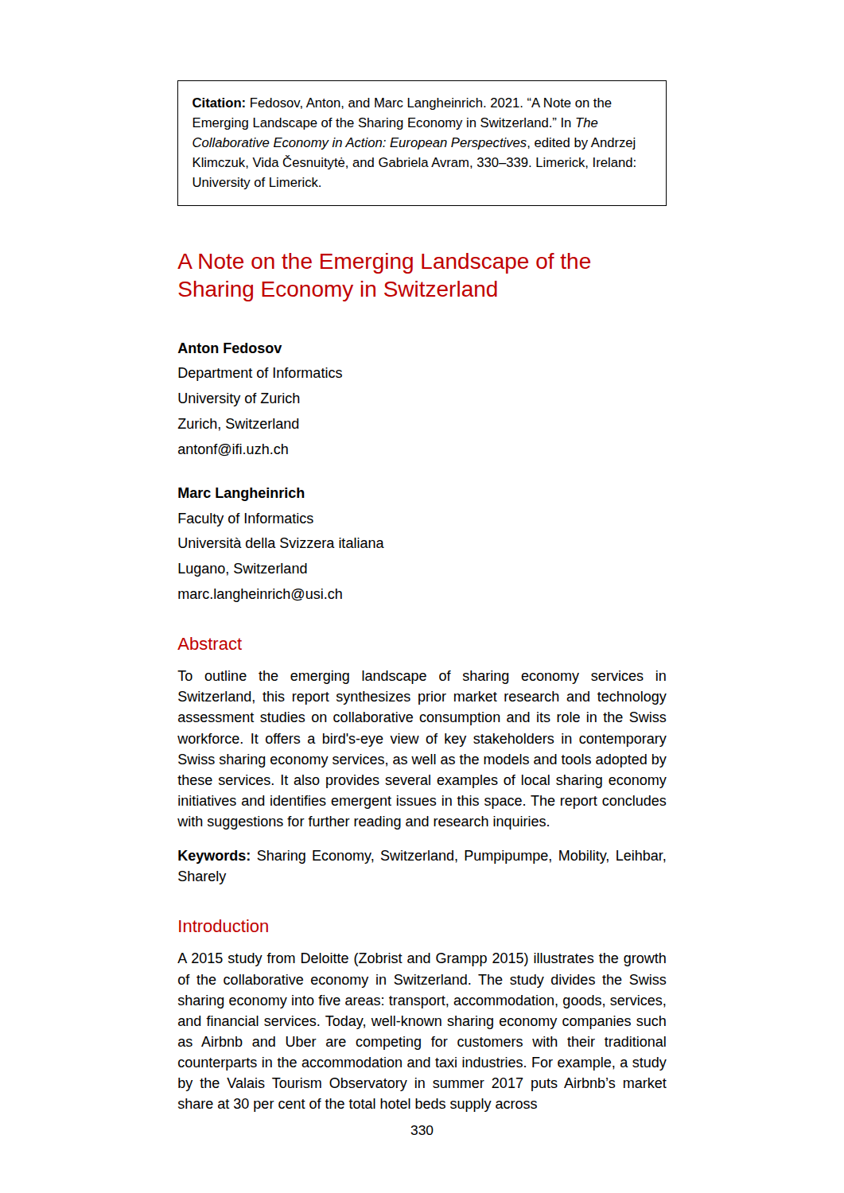Citation: Fedosov, Anton, and Marc Langheinrich. 2021. “A Note on the Emerging Landscape of the Sharing Economy in Switzerland.” In The Collaborative Economy in Action: European Perspectives, edited by Andrzej Klimczuk, Vida Česnuitytė, and Gabriela Avram, 330–339. Limerick, Ireland: University of Limerick.
A Note on the Emerging Landscape of the Sharing Economy in Switzerland
Anton Fedosov
Department of Informatics
University of Zurich
Zurich, Switzerland
antonf@ifi.uzh.ch
Marc Langheinrich
Faculty of Informatics
Università della Svizzera italiana
Lugano, Switzerland
marc.langheinrich@usi.ch
Abstract
To outline the emerging landscape of sharing economy services in Switzerland, this report synthesizes prior market research and technology assessment studies on collaborative consumption and its role in the Swiss workforce. It offers a bird's-eye view of key stakeholders in contemporary Swiss sharing economy services, as well as the models and tools adopted by these services. It also provides several examples of local sharing economy initiatives and identifies emergent issues in this space. The report concludes with suggestions for further reading and research inquiries.
Keywords: Sharing Economy, Switzerland, Pumpipumpe, Mobility, Leihbar, Sharely
Introduction
A 2015 study from Deloitte (Zobrist and Grampp 2015) illustrates the growth of the collaborative economy in Switzerland. The study divides the Swiss sharing economy into five areas: transport, accommodation, goods, services, and financial services. Today, well-known sharing economy companies such as Airbnb and Uber are competing for customers with their traditional counterparts in the accommodation and taxi industries. For example, a study by the Valais Tourism Observatory in summer 2017 puts Airbnb’s market share at 30 per cent of the total hotel beds supply across
330